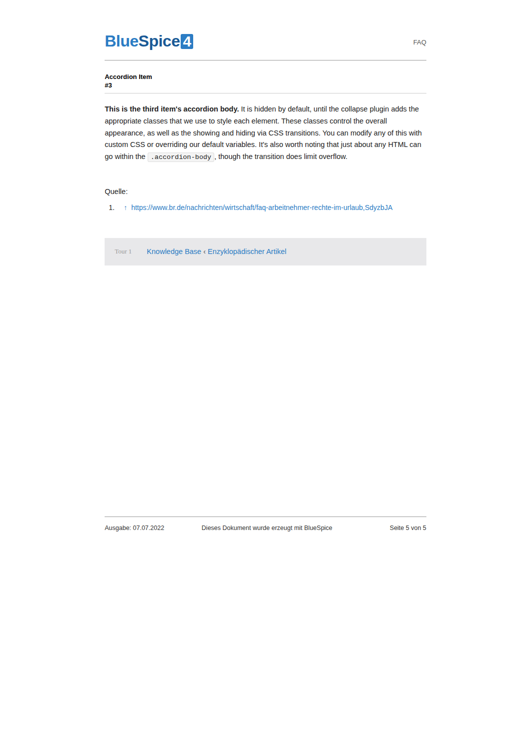Blue Spice 4
FAQ
Accordion Item
#3
This is the third item's accordion body. It is hidden by default, until the collapse plugin adds the appropriate classes that we use to style each element. These classes control the overall appearance, as well as the showing and hiding via CSS transitions. You can modify any of this with custom CSS or overriding our default variables. It's also worth noting that just about any HTML can go within the .accordion-body, though the transition does limit overflow.
Quelle:
↑ https://www.br.de/nachrichten/wirtschaft/faq-arbeitnehmer-rechte-im-urlaub,SdyzbJA
Tour 1 Knowledge Base‹Enzyklopädischer Artikel
Ausgabe: 07.07.2022
Dieses Dokument wurde erzeugt mit BlueSpice
Seite 5 von 5